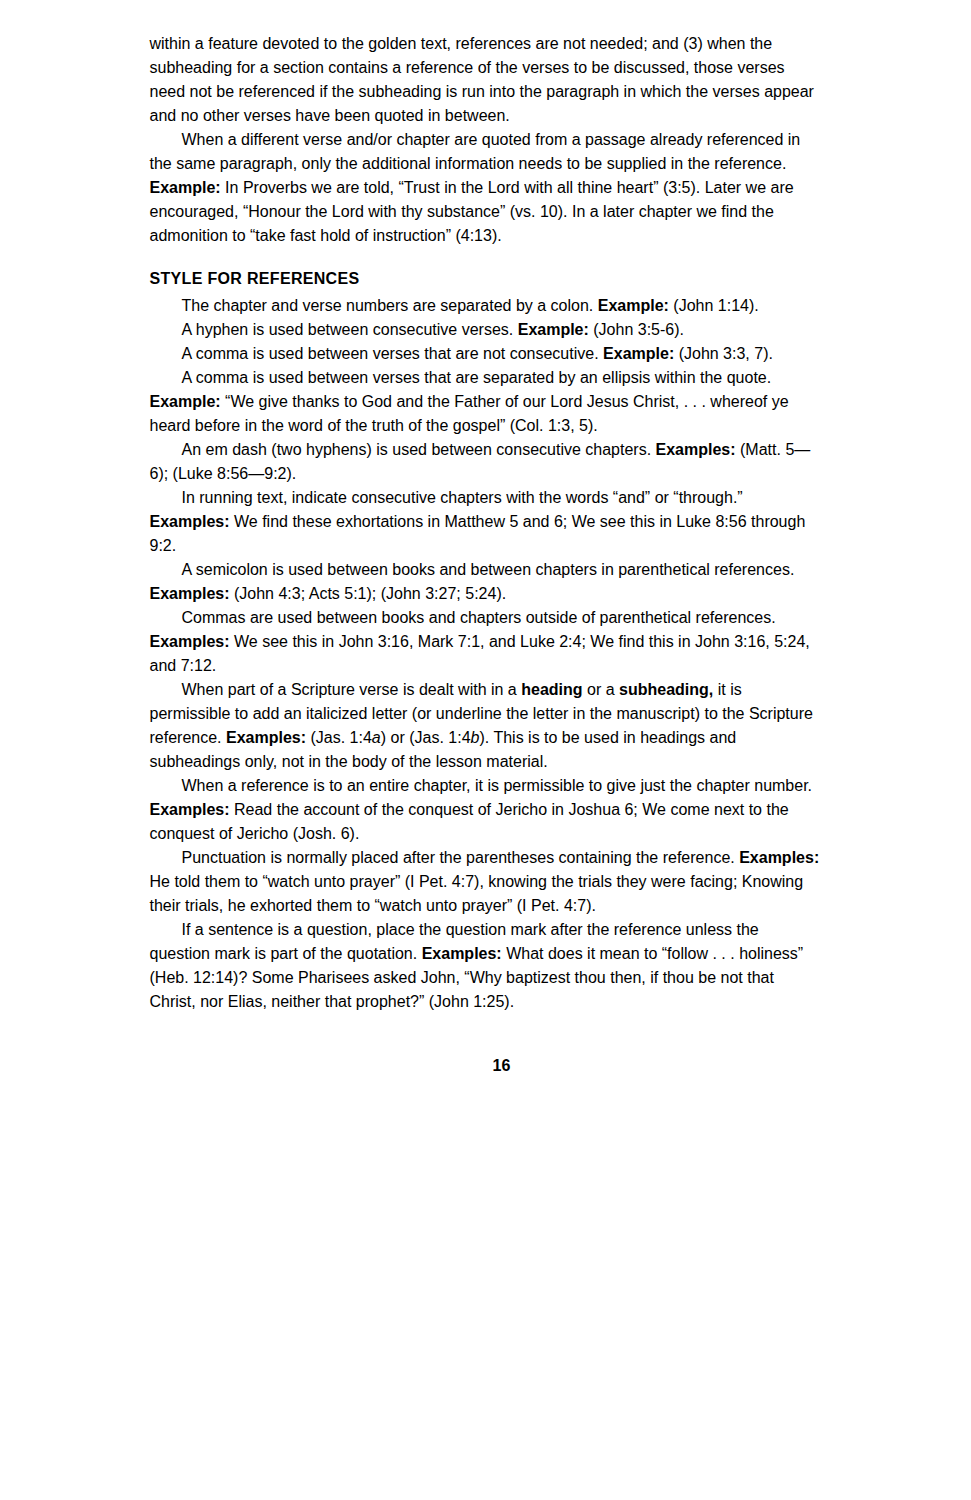within a feature devoted to the golden text, references are not needed; and (3) when the subheading for a section contains a reference of the verses to be discussed, those verses need not be referenced if the subheading is run into the paragraph in which the verses appear and no other verses have been quoted in between.
When a different verse and/or chapter are quoted from a passage already referenced in the same paragraph, only the additional information needs to be supplied in the reference. Example: In Proverbs we are told, “Trust in the Lord with all thine heart” (3:5). Later we are encouraged, “Honour the Lord with thy substance” (vs. 10). In a later chapter we find the admonition to “take fast hold of instruction” (4:13).
Style for References
The chapter and verse numbers are separated by a colon. Example: (John 1:14).
A hyphen is used between consecutive verses. Example: (John 3:5-6).
A comma is used between verses that are not consecutive. Example: (John 3:3, 7).
A comma is used between verses that are separated by an ellipsis within the quote. Example: “We give thanks to God and the Father of our Lord Jesus Christ, . . . whereof ye heard before in the word of the truth of the gospel” (Col. 1:3, 5).
An em dash (two hyphens) is used between consecutive chapters. Examples: (Matt. 5—6); (Luke 8:56—9:2).
In running text, indicate consecutive chapters with the words “and” or “through.” Examples: We find these exhortations in Matthew 5 and 6; We see this in Luke 8:56 through 9:2.
A semicolon is used between books and between chapters in parenthetical references. Examples: (John 4:3; Acts 5:1); (John 3:27; 5:24).
Commas are used between books and chapters outside of parenthetical references. Examples: We see this in John 3:16, Mark 7:1, and Luke 2:4; We find this in John 3:16, 5:24, and 7:12.
When part of a Scripture verse is dealt with in a heading or a subheading, it is permissible to add an italicized letter (or underline the letter in the manuscript) to the Scripture reference. Examples: (Jas. 1:4a) or (Jas. 1:4b). This is to be used in headings and subheadings only, not in the body of the lesson material.
When a reference is to an entire chapter, it is permissible to give just the chapter number. Examples: Read the account of the conquest of Jericho in Joshua 6; We come next to the conquest of Jericho (Josh. 6).
Punctuation is normally placed after the parentheses containing the reference. Examples: He told them to “watch unto prayer” (I Pet. 4:7), knowing the trials they were facing; Knowing their trials, he exhorted them to “watch unto prayer” (I Pet. 4:7).
If a sentence is a question, place the question mark after the reference unless the question mark is part of the quotation. Examples: What does it mean to “follow . . . holiness” (Heb. 12:14)? Some Pharisees asked John, “Why baptizest thou then, if thou be not that Christ, nor Elias, neither that prophet?” (John 1:25).
16